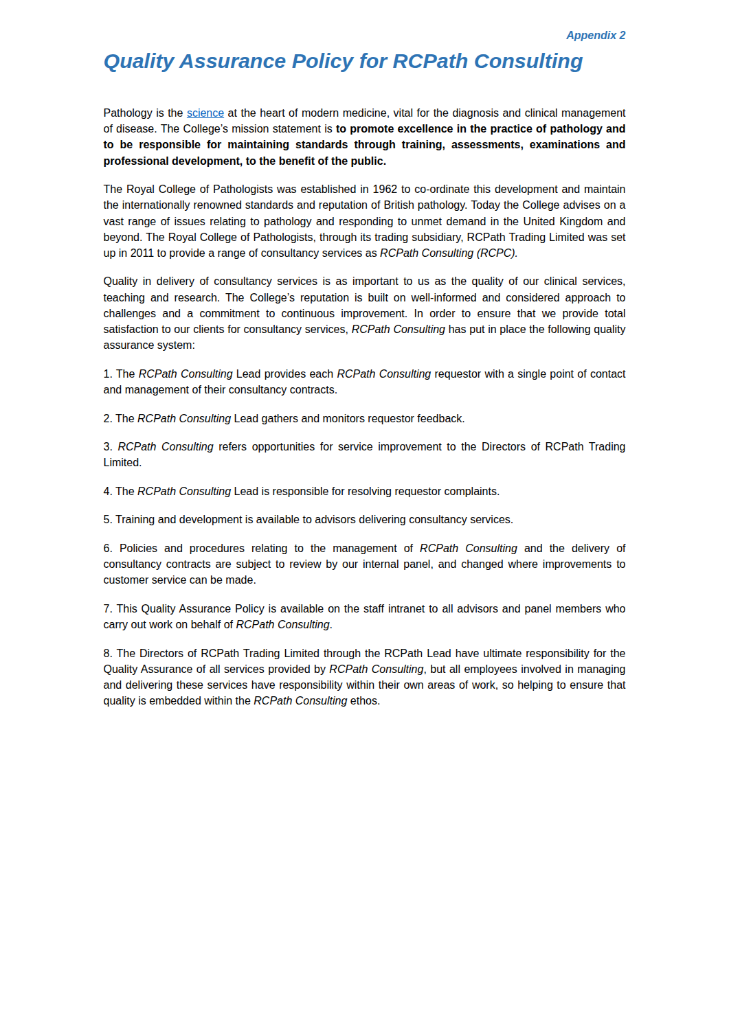Appendix 2
Quality Assurance Policy for RCPath Consulting
Pathology is the science at the heart of modern medicine, vital for the diagnosis and clinical management of disease. The College’s mission statement is to promote excellence in the practice of pathology and to be responsible for maintaining standards through training, assessments, examinations and professional development, to the benefit of the public.
The Royal College of Pathologists was established in 1962 to co-ordinate this development and maintain the internationally renowned standards and reputation of British pathology. Today the College advises on a vast range of issues relating to pathology and responding to unmet demand in the United Kingdom and beyond. The Royal College of Pathologists, through its trading subsidiary, RCPath Trading Limited was set up in 2011 to provide a range of consultancy services as RCPath Consulting (RCPC).
Quality in delivery of consultancy services is as important to us as the quality of our clinical services, teaching and research. The College’s reputation is built on well-informed and considered approach to challenges and a commitment to continuous improvement. In order to ensure that we provide total satisfaction to our clients for consultancy services, RCPath Consulting has put in place the following quality assurance system:
1. The RCPath Consulting Lead provides each RCPath Consulting requestor with a single point of contact and management of their consultancy contracts.
2. The RCPath Consulting Lead gathers and monitors requestor feedback.
3. RCPath Consulting refers opportunities for service improvement to the Directors of RCPath Trading Limited.
4. The RCPath Consulting Lead is responsible for resolving requestor complaints.
5. Training and development is available to advisors delivering consultancy services.
6. Policies and procedures relating to the management of RCPath Consulting and the delivery of consultancy contracts are subject to review by our internal panel, and changed where improvements to customer service can be made.
7. This Quality Assurance Policy is available on the staff intranet to all advisors and panel members who carry out work on behalf of RCPath Consulting.
8. The Directors of RCPath Trading Limited through the RCPath Lead have ultimate responsibility for the Quality Assurance of all services provided by RCPath Consulting, but all employees involved in managing and delivering these services have responsibility within their own areas of work, so helping to ensure that quality is embedded within the RCPath Consulting ethos.